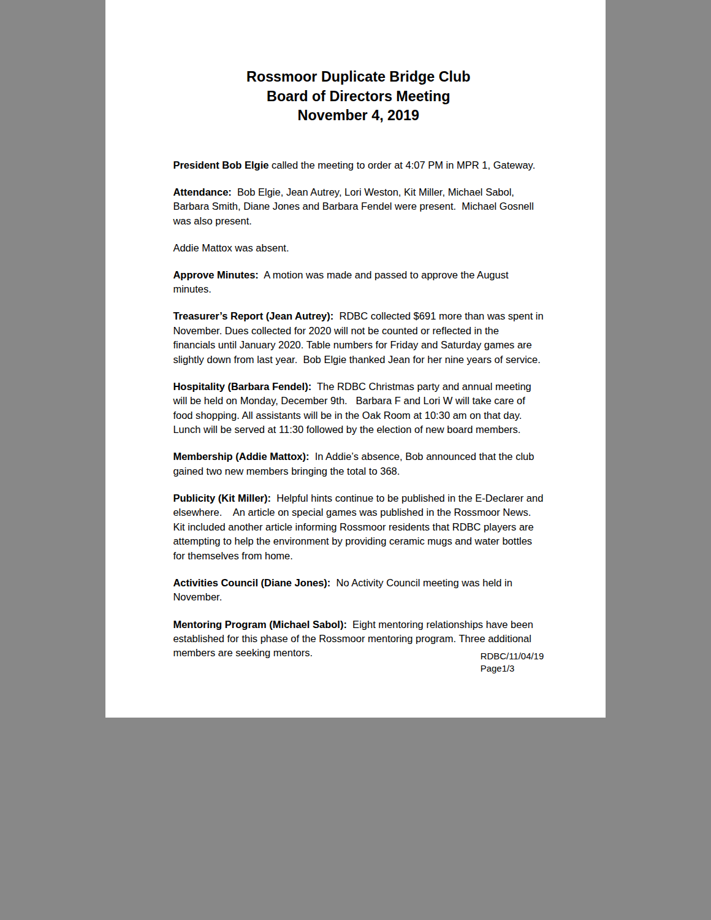Rossmoor Duplicate Bridge Club Board of Directors Meeting November 4, 2019
President Bob Elgie called the meeting to order at 4:07 PM in MPR 1, Gateway.
Attendance: Bob Elgie, Jean Autrey, Lori Weston, Kit Miller, Michael Sabol, Barbara Smith, Diane Jones and Barbara Fendel were present. Michael Gosnell was also present.
Addie Mattox was absent.
Approve Minutes: A motion was made and passed to approve the August minutes.
Treasurer’s Report (Jean Autrey): RDBC collected $691 more than was spent in November. Dues collected for 2020 will not be counted or reflected in the financials until January 2020. Table numbers for Friday and Saturday games are slightly down from last year. Bob Elgie thanked Jean for her nine years of service.
Hospitality (Barbara Fendel): The RDBC Christmas party and annual meeting will be held on Monday, December 9th. Barbara F and Lori W will take care of food shopping. All assistants will be in the Oak Room at 10:30 am on that day. Lunch will be served at 11:30 followed by the election of new board members.
Membership (Addie Mattox): In Addie’s absence, Bob announced that the club gained two new members bringing the total to 368.
Publicity (Kit Miller): Helpful hints continue to be published in the E-Declarer and elsewhere. An article on special games was published in the Rossmoor News. Kit included another article informing Rossmoor residents that RDBC players are attempting to help the environment by providing ceramic mugs and water bottles for themselves from home.
Activities Council (Diane Jones): No Activity Council meeting was held in November.
Mentoring Program (Michael Sabol): Eight mentoring relationships have been established for this phase of the Rossmoor mentoring program. Three additional members are seeking mentors.
RDBC/11/04/19
Page1/3